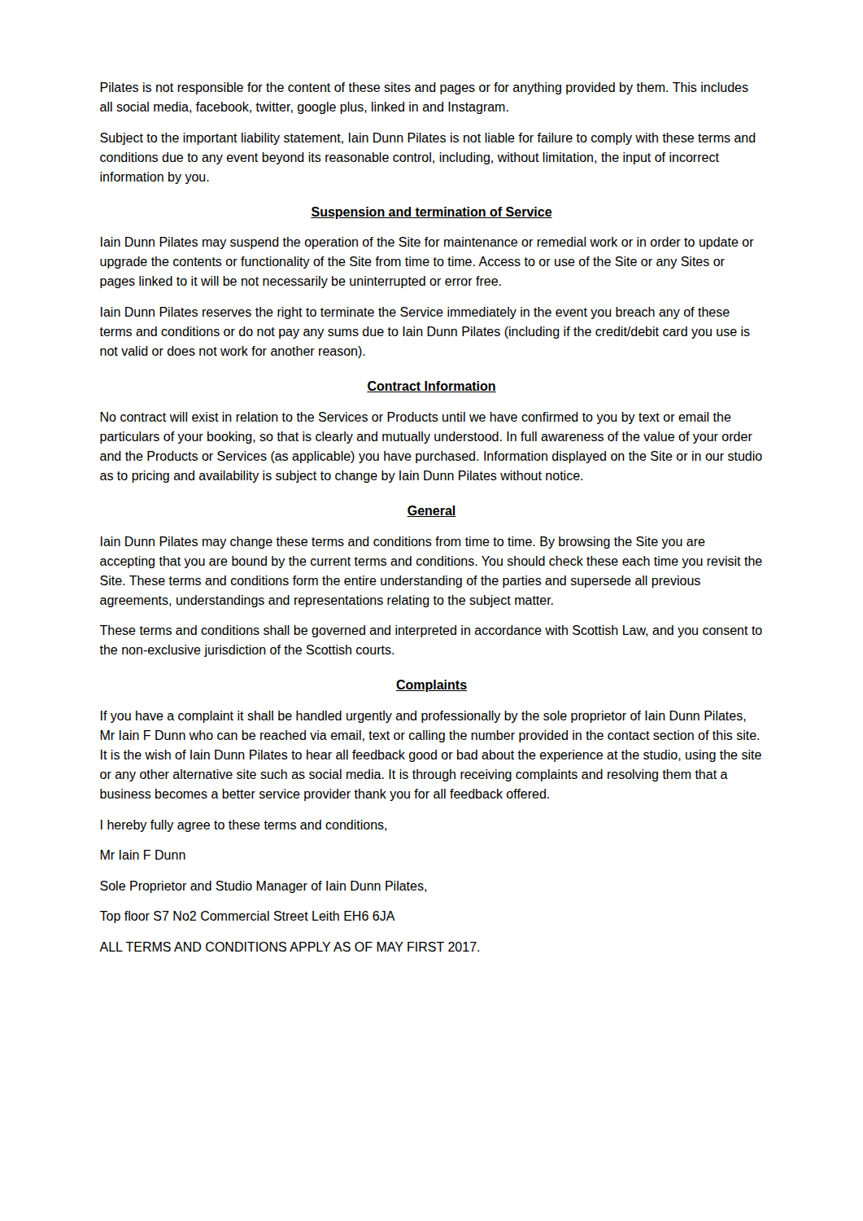Pilates is not responsible for the content of these sites and pages or for anything provided by them. This includes all social media, facebook, twitter, google plus, linked in and Instagram.
Subject to the important liability statement, Iain Dunn Pilates is not liable for failure to comply with these terms and conditions due to any event beyond its reasonable control, including, without limitation, the input of incorrect information by you.
Suspension and termination of Service
Iain Dunn Pilates may suspend the operation of the Site for maintenance or remedial work or in order to update or upgrade the contents or functionality of the Site from time to time. Access to or use of the Site or any Sites or pages linked to it will be not necessarily be uninterrupted or error free.
Iain Dunn Pilates reserves the right to terminate the Service immediately in the event you breach any of these terms and conditions or do not pay any sums due to Iain Dunn Pilates (including if the credit/debit card you use is not valid or does not work for another reason).
Contract Information
No contract will exist in relation to the Services or Products until we have confirmed to you by text or email the particulars of your booking, so that is clearly and mutually understood. In full awareness of the value of your order and the Products or Services (as applicable) you have purchased. Information displayed on the Site or in our studio as to pricing and availability is subject to change by Iain Dunn Pilates without notice.
General
Iain Dunn Pilates may change these terms and conditions from time to time. By browsing the Site you are accepting that you are bound by the current terms and conditions. You should check these each time you revisit the Site. These terms and conditions form the entire understanding of the parties and supersede all previous agreements, understandings and representations relating to the subject matter.
These terms and conditions shall be governed and interpreted in accordance with Scottish Law, and you consent to the non-exclusive jurisdiction of the Scottish courts.
Complaints
If you have a complaint it shall be handled urgently and professionally by the sole proprietor of Iain Dunn Pilates, Mr Iain F Dunn who can be reached via email, text or calling the number provided in the contact section of this site. It is the wish of Iain Dunn Pilates to hear all feedback good or bad about the experience at the studio, using the site or any other alternative site such as social media. It is through receiving complaints and resolving them that a business becomes a better service provider thank you for all feedback offered.
I hereby fully agree to these terms and conditions,
Mr Iain F Dunn
Sole Proprietor and Studio Manager of Iain Dunn Pilates,
Top floor S7 No2 Commercial Street Leith EH6 6JA
ALL TERMS AND CONDITIONS APPLY AS OF MAY FIRST 2017.